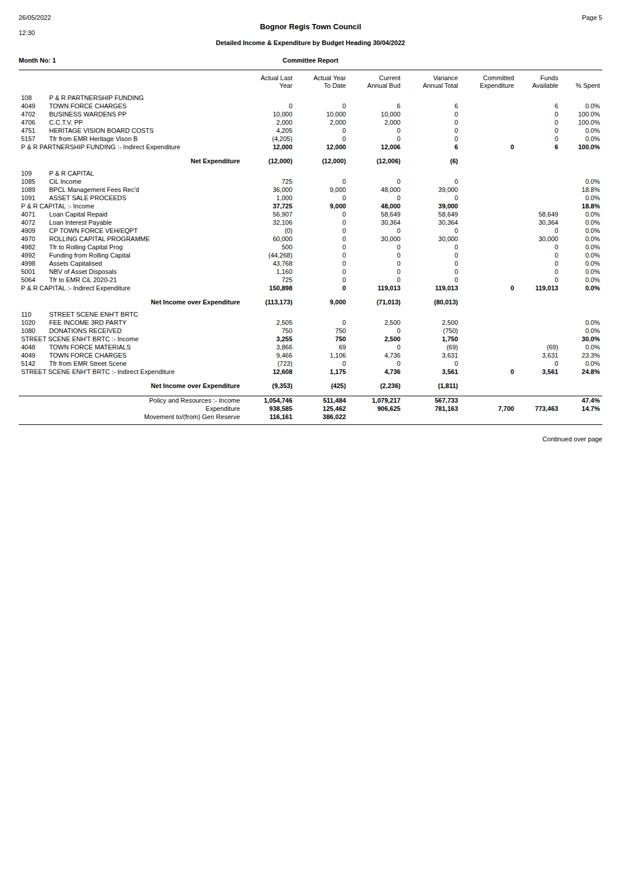26/05/2022
Page 5
12:30
Bognor Regis Town Council
Detailed Income & Expenditure by Budget Heading 30/04/2022
Month No: 1
Committee Report
| | Actual Last Year | Actual Year To Date | Current Annual Bud | Variance Annual Total | Committed Expenditure | Funds Available | % Spent |
| --- | --- | --- | --- | --- | --- | --- | --- |
| 108 | P & R PARTNERSHIP FUNDING | |
| 4049 | TOWN FORCE CHARGES | 0 | 0 | 6 | 6 | | 6 | 0.0% |
| 4702 | BUSINESS WARDENS PP | 10,000 | 10,000 | 10,000 | 0 | | 0 | 100.0% |
| 4706 | C.C.T.V. PP | 2,000 | 2,000 | 2,000 | 0 | | 0 | 100.0% |
| 4751 | HERITAGE VISION BOARD COSTS | 4,205 | 0 | 0 | 0 | | 0 | 0.0% |
| 5157 | Tfr from EMR Heritage Vison B | (4,205) | 0 | 0 | 0 | | 0 | 0.0% |
| P & R PARTNERSHIP FUNDING :- Indirect Expenditure | 12,000 | 12,000 | 12,006 | 6 | 0 | 6 | 100.0% |
| Net Expenditure | (12,000) | (12,000) | (12,006) | (6) | | | |
| 109 | P & R CAPITAL | |
| 1085 | CiL Income | 725 | 0 | 0 | 0 | | | 0.0% |
| 1089 | BPCL Management Fees Rec'd | 36,000 | 9,000 | 48,000 | 39,000 | | | 18.8% |
| 1091 | ASSET SALE PROCEEDS | 1,000 | 0 | 0 | 0 | | | 0.0% |
| P & R CAPITAL :- Income | 37,725 | 9,000 | 48,000 | 39,000 | | | 18.8% |
| 4071 | Loan Capital Repaid | 56,907 | 0 | 58,649 | 58,649 | | 58,649 | 0.0% |
| 4072 | Loan Interest Payable | 32,106 | 0 | 30,364 | 30,364 | | 30,364 | 0.0% |
| 4909 | CP TOWN FORCE VEH/EQPT | (0) | 0 | 0 | 0 | | 0 | 0.0% |
| 4970 | ROLLING CAPITAL PROGRAMME | 60,000 | 0 | 30,000 | 30,000 | | 30,000 | 0.0% |
| 4982 | Tfr to Rolling Capital Prog | 500 | 0 | 0 | 0 | | 0 | 0.0% |
| 4992 | Funding from Rolling Capital | (44,268) | 0 | 0 | 0 | | 0 | 0.0% |
| 4998 | Assets Capitalised | 43,768 | 0 | 0 | 0 | | 0 | 0.0% |
| 5001 | NBV of Asset Disposals | 1,160 | 0 | 0 | 0 | | 0 | 0.0% |
| 5064 | Tfr to EMR CiL 2020-21 | 725 | 0 | 0 | 0 | | 0 | 0.0% |
| P & R CAPITAL :- Indirect Expenditure | 150,898 | 0 | 119,013 | 119,013 | 0 | 119,013 | 0.0% |
| Net Income over Expenditure | (113,173) | 9,000 | (71,013) | (80,013) | | | |
| 110 | STREET SCENE ENH'T BRTC | |
| 1020 | FEE INCOME 3RD PARTY | 2,505 | 0 | 2,500 | 2,500 | | | 0.0% |
| 1080 | DONATIONS RECEIVED | 750 | 750 | 0 | (750) | | | 0.0% |
| STREET SCENE ENH'T BRTC :- Income | 3,255 | 750 | 2,500 | 1,750 | | | 30.0% |
| 4048 | TOWN FORCE MATERIALS | 3,866 | 69 | 0 | (69) | | (69) | 0.0% |
| 4049 | TOWN FORCE CHARGES | 9,466 | 1,106 | 4,736 | 3,631 | | 3,631 | 23.3% |
| 5142 | Tfr from EMR Street Scene | (723) | 0 | 0 | 0 | | 0 | 0.0% |
| STREET SCENE ENH'T BRTC :- Indirect Expenditure | 12,608 | 1,175 | 4,736 | 3,561 | 0 | 3,561 | 24.8% |
| Net Income over Expenditure | (9,353) | (425) | (2,236) | (1,811) | | | |
| Policy and Resources :- Income | 1,054,746 | 511,484 | 1,079,217 | 567,733 | | | 47.4% |
| Expenditure | 938,585 | 125,462 | 906,625 | 781,163 | 7,700 | 773,463 | 14.7% |
| Movement to/(from) Gen Reserve | 116,161 | 386,022 | | | | | |
Continued over page